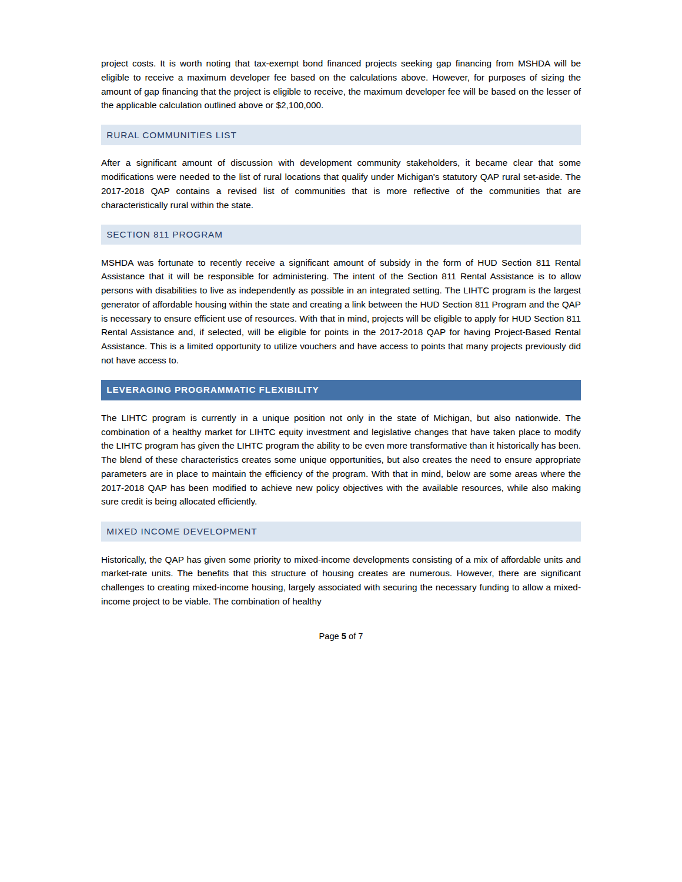project costs. It is worth noting that tax-exempt bond financed projects seeking gap financing from MSHDA will be eligible to receive a maximum developer fee based on the calculations above. However, for purposes of sizing the amount of gap financing that the project is eligible to receive, the maximum developer fee will be based on the lesser of the applicable calculation outlined above or $2,100,000.
RURAL COMMUNITIES LIST
After a significant amount of discussion with development community stakeholders, it became clear that some modifications were needed to the list of rural locations that qualify under Michigan's statutory QAP rural set-aside. The 2017-2018 QAP contains a revised list of communities that is more reflective of the communities that are characteristically rural within the state.
SECTION 811 PROGRAM
MSHDA was fortunate to recently receive a significant amount of subsidy in the form of HUD Section 811 Rental Assistance that it will be responsible for administering. The intent of the Section 811 Rental Assistance is to allow persons with disabilities to live as independently as possible in an integrated setting. The LIHTC program is the largest generator of affordable housing within the state and creating a link between the HUD Section 811 Program and the QAP is necessary to ensure efficient use of resources. With that in mind, projects will be eligible to apply for HUD Section 811 Rental Assistance and, if selected, will be eligible for points in the 2017-2018 QAP for having Project-Based Rental Assistance. This is a limited opportunity to utilize vouchers and have access to points that many projects previously did not have access to.
LEVERAGING PROGRAMMATIC FLEXIBILITY
The LIHTC program is currently in a unique position not only in the state of Michigan, but also nationwide. The combination of a healthy market for LIHTC equity investment and legislative changes that have taken place to modify the LIHTC program has given the LIHTC program the ability to be even more transformative than it historically has been. The blend of these characteristics creates some unique opportunities, but also creates the need to ensure appropriate parameters are in place to maintain the efficiency of the program. With that in mind, below are some areas where the 2017-2018 QAP has been modified to achieve new policy objectives with the available resources, while also making sure credit is being allocated efficiently.
MIXED INCOME DEVELOPMENT
Historically, the QAP has given some priority to mixed-income developments consisting of a mix of affordable units and market-rate units. The benefits that this structure of housing creates are numerous. However, there are significant challenges to creating mixed-income housing, largely associated with securing the necessary funding to allow a mixed-income project to be viable. The combination of healthy
Page 5 of 7